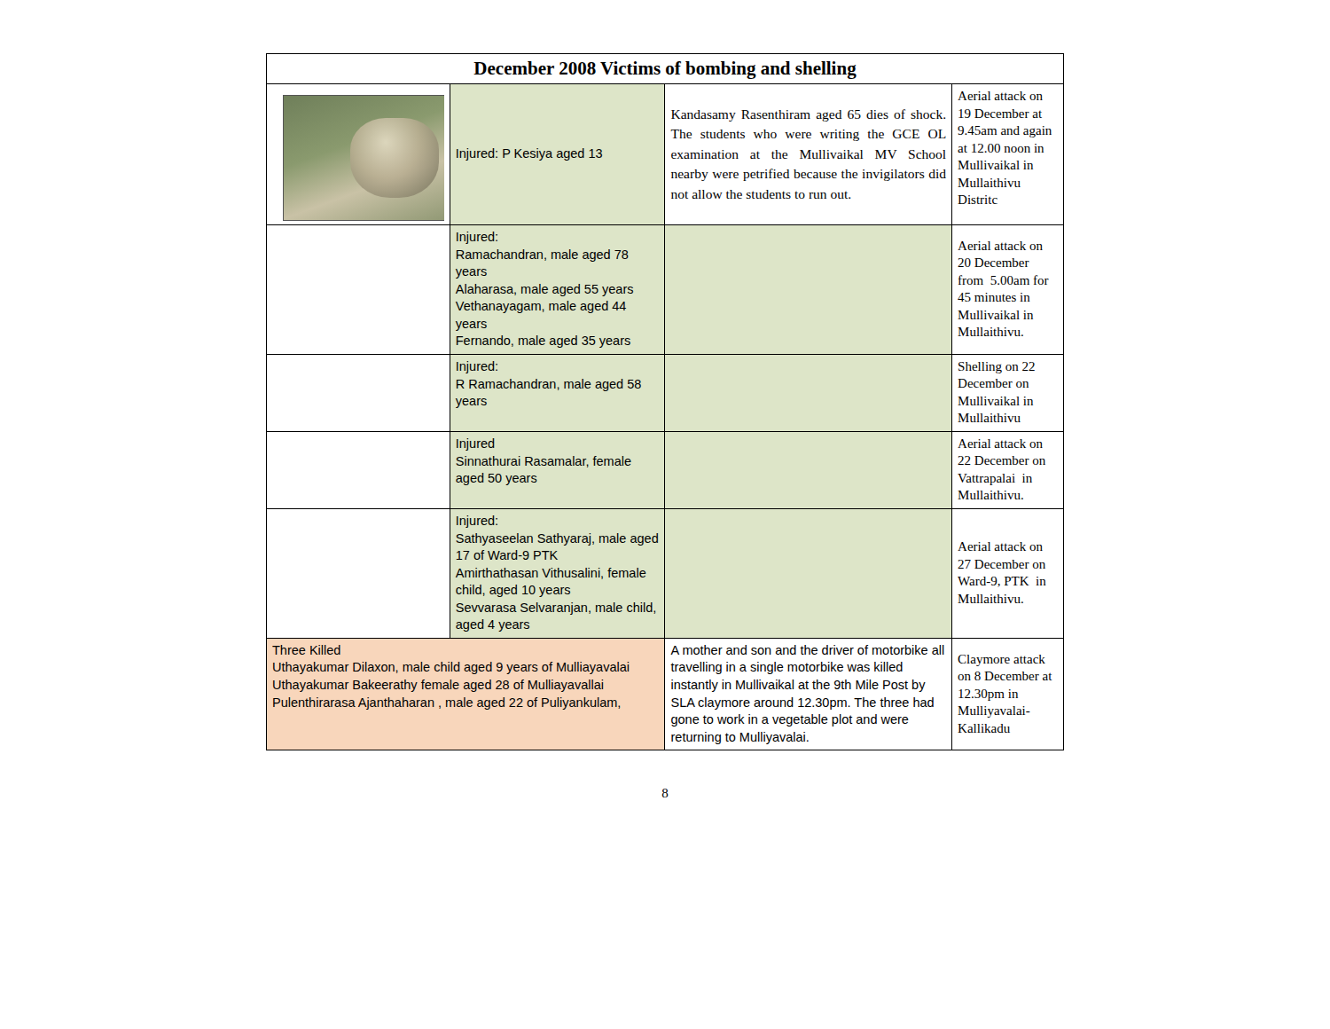| December 2008 Victims of bombing and shelling |
| | Injured: P Kesiya aged 13 | Kandasamy Rasenthiram aged 65 dies of shock. The students who were writing the GCE OL examination at the Mullivaikal MV School nearby were petrified because the invigilators did not allow the students to run out. | Aerial attack on 19 December at 9.45am and again at 12.00 noon in Mullivaikal in Mullaithivu Distritc |
| | Injured: Ramachandran, male aged 78 years Alaharasa, male aged 55 years Vethanayagam, male aged 44 years Fernando, male aged 35 years | | Aerial attack on 20 December from 5.00am for 45 minutes in Mullivaikal in Mullaithivu. |
| | Injured: R Ramachandran, male aged 58 years | | Shelling on 22 December on Mullivaikal in Mullaithivu |
| | Injured Sinnathurai Rasamalar, female aged 50 years | | Aerial attack on 22 December on Vattrapalai in Mullaithivu. |
| | Injured: Sathyaseelan Sathyaraj, male aged 17 of Ward-9 PTK Amirthathasan Vithusalini, female child, aged 10 years Sevvarasa Selvaranjan, male child, aged 4 years | | Aerial attack on 27 December on Ward-9, PTK in Mullaithivu. |
| Three Killed Uthayakumar Dilaxon, male child aged 9 years of Mulliayavalai Uthayakumar Bakeerathy female aged 28 of Mulliayavallai Pulenthirarasa Ajanthaharan , male aged 22 of Puliyankulam, | A mother and son and the driver of motorbike all travelling in a single motorbike was killed instantly in Mullivaikal at the 9th Mile Post by SLA claymore around 12.30pm. The three had gone to work in a vegetable plot and were returning to Mulliyavalai. | Claymore attack on 8 December at 12.30pm in Mulliyavalai-Kallikadu |
8